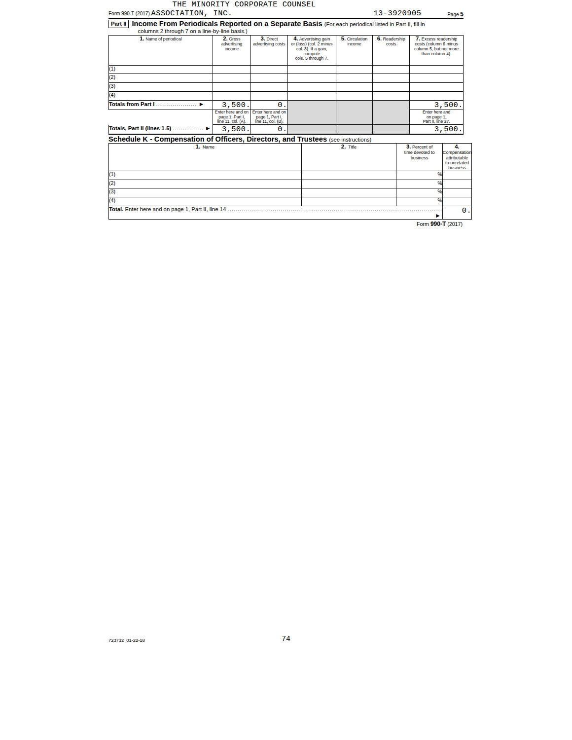THE MINORITY CORPORATE COUNSEL
Form 990-T (2017) ASSOCIATION, INC.
13-3920905
Page 5
Part II
Income From Periodicals Reported on a Separate Basis (For each periodical listed in Part II, fill in
columns 2 through 7 on a line-by-line basis.)
| 1. Name of periodical | 2. Gross advertising income | 3. Direct advertising costs | 4. Advertising gain or (loss) (col. 2 minus col. 3). If a gain, compute cols. 5 through 7. | 5. Circulation income | 6. Readership costs | 7. Excess readership costs (column 6 minus column 5, but not more than column 4). |
| (1) | | | | | | |
| (2) | | | | | | |
| (3) | | | | | | |
| (4) | | | | | | |
| Totals from Part I .................... ► | 3,500. | 0. | | | | 3,500. |
| | Enter here and on page 1, Part I, line 11, col. (A). | Enter here and on page 1, Part I, line 11, col. (B). | Enter here and on page 1, Part II, line 27. |
| Totals, Part II (lines 1-5) ............... ► | 3,500. | 0. | | | | 3,500. |
Schedule K - Compensation of Officers, Directors, and Trustees (see instructions)
| 1. Name | 2. Title | 3. Percent of time devoted to business | 4. Compensation attributable to unrelated business |
| (1) | | % | |
| (2) | | % | |
| (3) | | % | |
| (4) | | % | |
| Total. Enter here and on page 1, Part II, line 14 ......................................................................................................... ► | 0. |
Form 990-T (2017)
723732 01-22-18
74